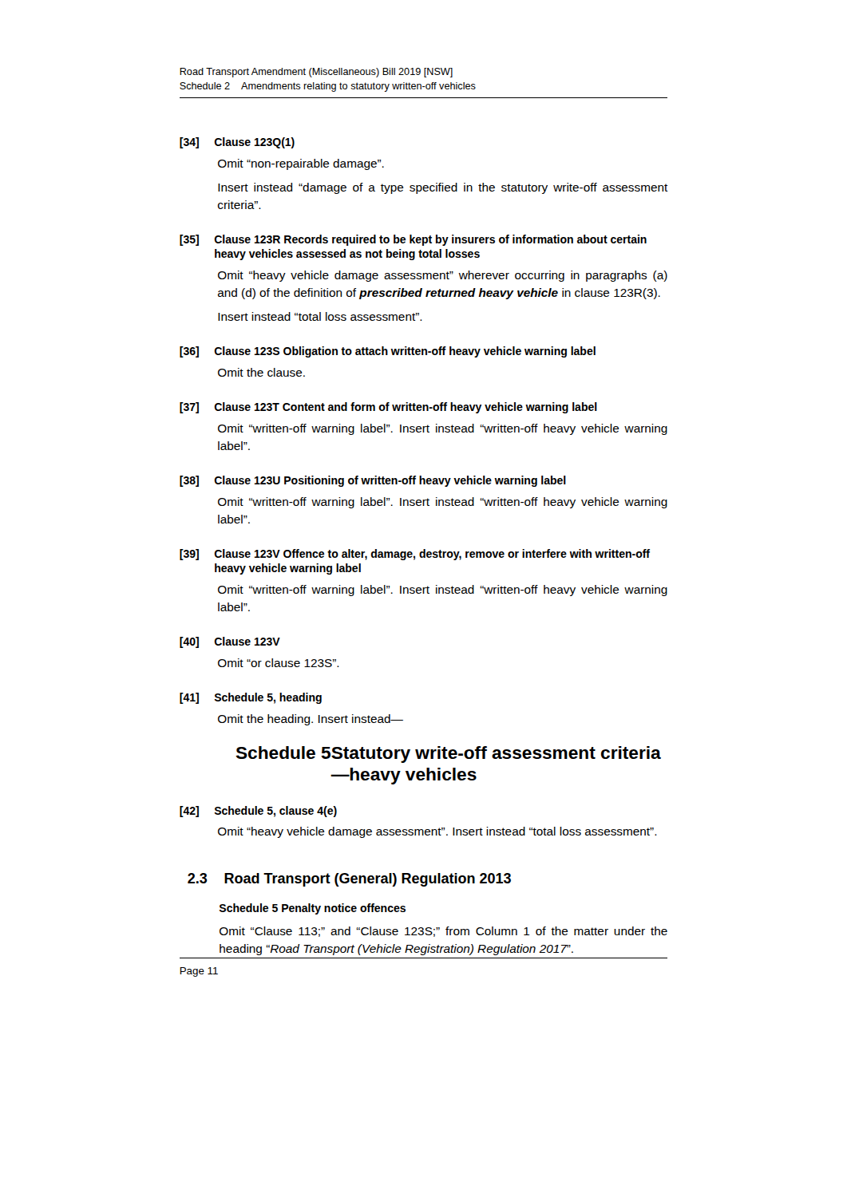Road Transport Amendment (Miscellaneous) Bill 2019 [NSW]
Schedule 2 Amendments relating to statutory written-off vehicles
[34] Clause 123Q(1)
Omit “non-repairable damage”.
Insert instead “damage of a type specified in the statutory write-off assessment criteria”.
[35] Clause 123R Records required to be kept by insurers of information about certain heavy vehicles assessed as not being total losses
Omit “heavy vehicle damage assessment” wherever occurring in paragraphs (a) and (d) of the definition of prescribed returned heavy vehicle in clause 123R(3).
Insert instead “total loss assessment”.
[36] Clause 123S Obligation to attach written-off heavy vehicle warning label
Omit the clause.
[37] Clause 123T Content and form of written-off heavy vehicle warning label
Omit “written-off warning label”. Insert instead “written-off heavy vehicle warning label”.
[38] Clause 123U Positioning of written-off heavy vehicle warning label
Omit “written-off warning label”. Insert instead “written-off heavy vehicle warning label”.
[39] Clause 123V Offence to alter, damage, destroy, remove or interfere with written-off heavy vehicle warning label
Omit “written-off warning label”. Insert instead “written-off heavy vehicle warning label”.
[40] Clause 123V
Omit “or clause 123S”.
[41] Schedule 5, heading
Omit the heading. Insert instead—
Schedule 5 Statutory write-off assessment criteria—heavy vehicles
[42] Schedule 5, clause 4(e)
Omit “heavy vehicle damage assessment”. Insert instead “total loss assessment”.
2.3 Road Transport (General) Regulation 2013
Schedule 5 Penalty notice offences
Omit “Clause 113;” and “Clause 123S;” from Column 1 of the matter under the heading “Road Transport (Vehicle Registration) Regulation 2017”.
Page 11